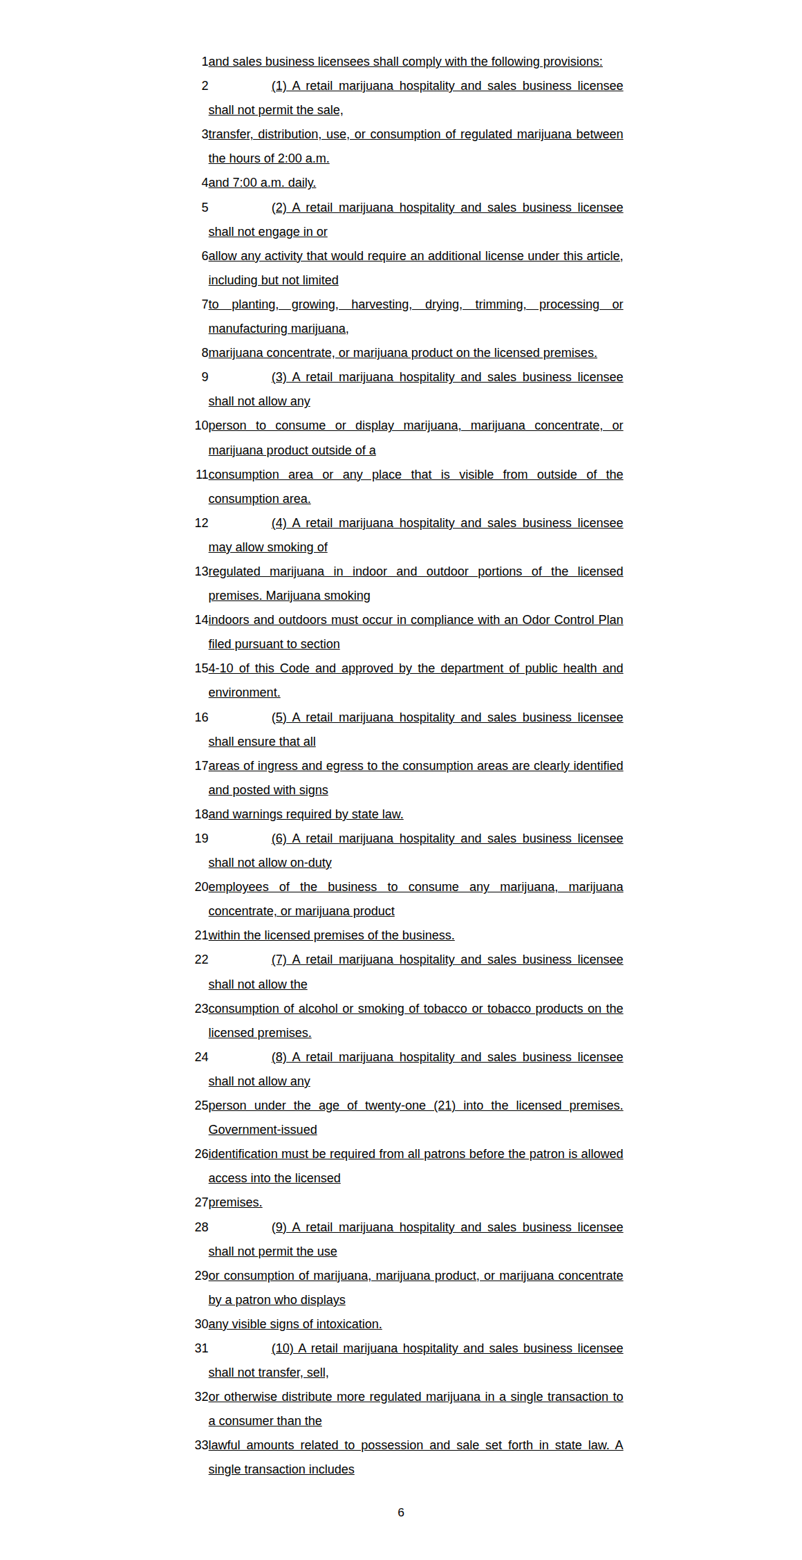| 1 | and sales business licensees shall comply with the following provisions: |
| 2 | (1) A retail marijuana hospitality and sales business licensee shall not permit the sale, |
| 3 | transfer, distribution, use, or consumption of regulated marijuana between the hours of 2:00 a.m. |
| 4 | and 7:00 a.m. daily. |
| 5 | (2) A retail marijuana hospitality and sales business licensee shall not engage in or |
| 6 | allow any activity that would require an additional license under this article, including but not limited |
| 7 | to planting, growing, harvesting, drying, trimming, processing or manufacturing marijuana, |
| 8 | marijuana concentrate, or marijuana product on the licensed premises. |
| 9 | (3) A retail marijuana hospitality and sales business licensee shall not allow any |
| 10 | person to consume or display marijuana, marijuana concentrate, or marijuana product outside of a |
| 11 | consumption area or any place that is visible from outside of the consumption area. |
| 12 | (4) A retail marijuana hospitality and sales business licensee may allow smoking of |
| 13 | regulated marijuana in indoor and outdoor portions of the licensed premises. Marijuana smoking |
| 14 | indoors and outdoors must occur in compliance with an Odor Control Plan filed pursuant to section |
| 15 | 4-10 of this Code and approved by the department of public health and environment. |
| 16 | (5) A retail marijuana hospitality and sales business licensee shall ensure that all |
| 17 | areas of ingress and egress to the consumption areas are clearly identified and posted with signs |
| 18 | and warnings required by state law. |
| 19 | (6) A retail marijuana hospitality and sales business licensee shall not allow on-duty |
| 20 | employees of the business to consume any marijuana, marijuana concentrate, or marijuana product |
| 21 | within the licensed premises of the business. |
| 22 | (7) A retail marijuana hospitality and sales business licensee shall not allow the |
| 23 | consumption of alcohol or smoking of tobacco or tobacco products on the licensed premises. |
| 24 | (8) A retail marijuana hospitality and sales business licensee shall not allow any |
| 25 | person under the age of twenty-one (21) into the licensed premises. Government-issued |
| 26 | identification must be required from all patrons before the patron is allowed access into the licensed |
| 27 | premises. |
| 28 | (9) A retail marijuana hospitality and sales business licensee shall not permit the use |
| 29 | or consumption of marijuana, marijuana product, or marijuana concentrate by a patron who displays |
| 30 | any visible signs of intoxication. |
| 31 | (10) A retail marijuana hospitality and sales business licensee shall not transfer, sell, |
| 32 | or otherwise distribute more regulated marijuana in a single transaction to a consumer than the |
| 33 | lawful amounts related to possession and sale set forth in state law. A single transaction includes |
6